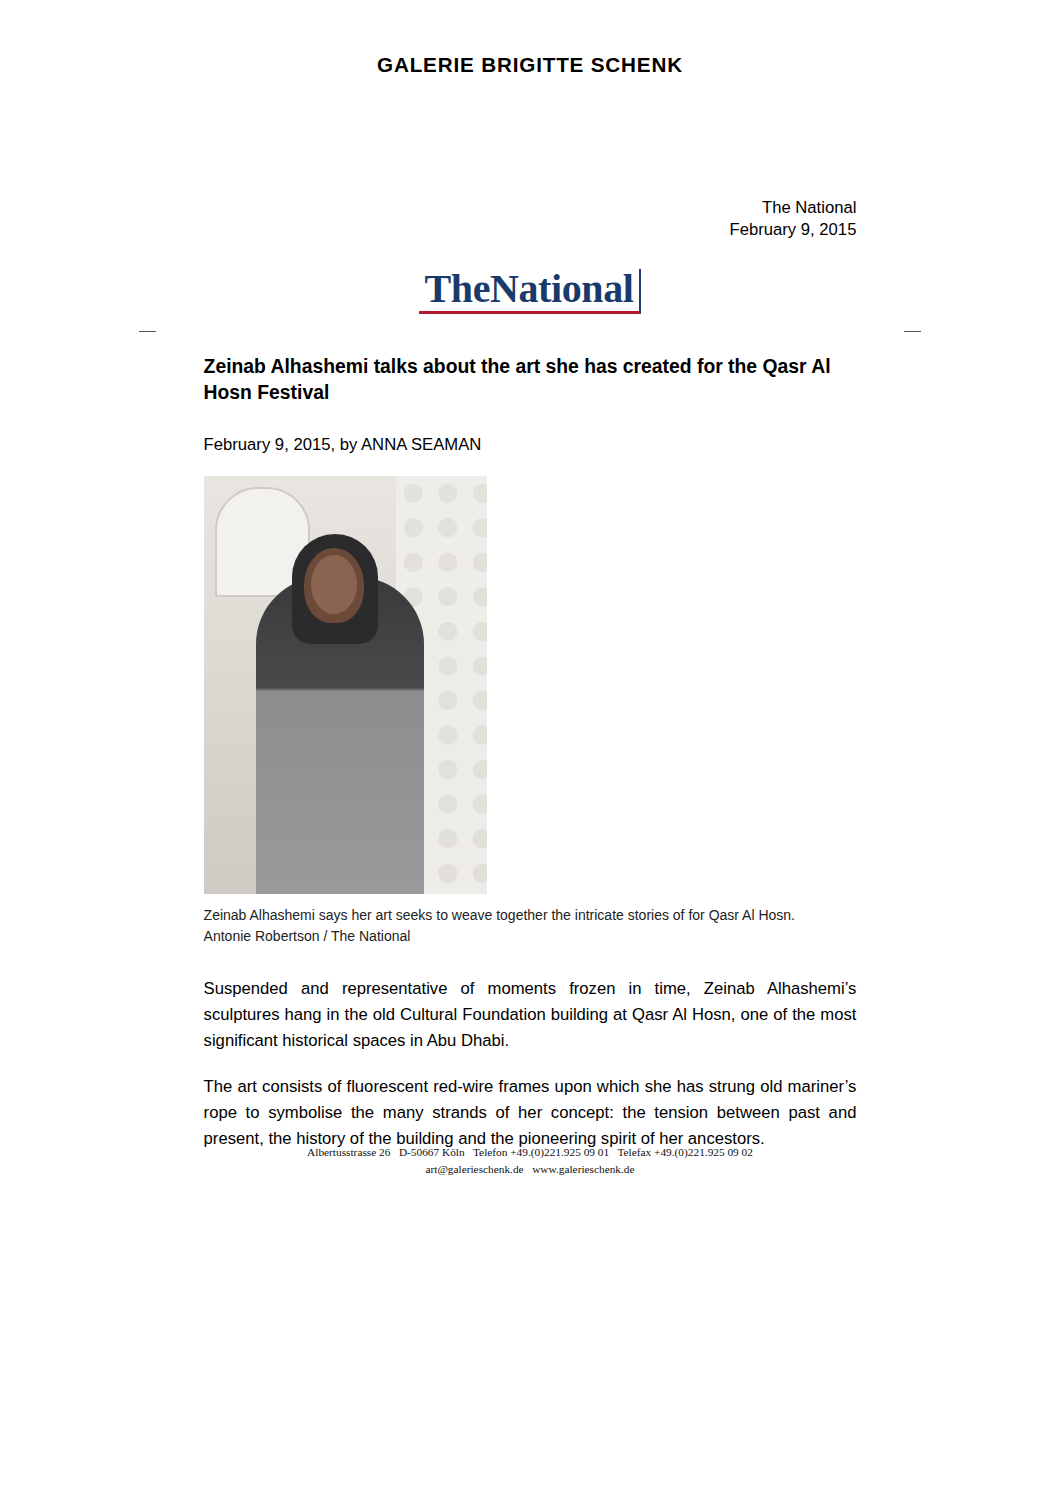GALERIE BRIGITTE SCHENK
The National
February 9, 2015
The National
Zeinab Alhashemi talks about the art she has created for the Qasr Al Hosn Festival
February 9, 2015, by ANNA SEAMAN
Zeinab Alhashemi says her art seeks to weave together the intricate stories of for Qasr Al Hosn. Antonie Robertson / The National
Suspended and representative of moments frozen in time, Zeinab Alhashemi’s sculptures hang in the old Cultural Foundation building at Qasr Al Hosn, one of the most significant historical spaces in Abu Dhabi.
The art consists of fluorescent red-wire frames upon which she has strung old mariner’s rope to symbolise the many strands of her concept: the tension between past and present, the history of the building and the pioneering spirit of her ancestors.
Albertusstrasse 26 D-50667 Köln Telefon +49.(0)221.925 09 01 Telefax +49.(0)221.925 09 02
art@galerieschenk.de www.galerieschenk.de